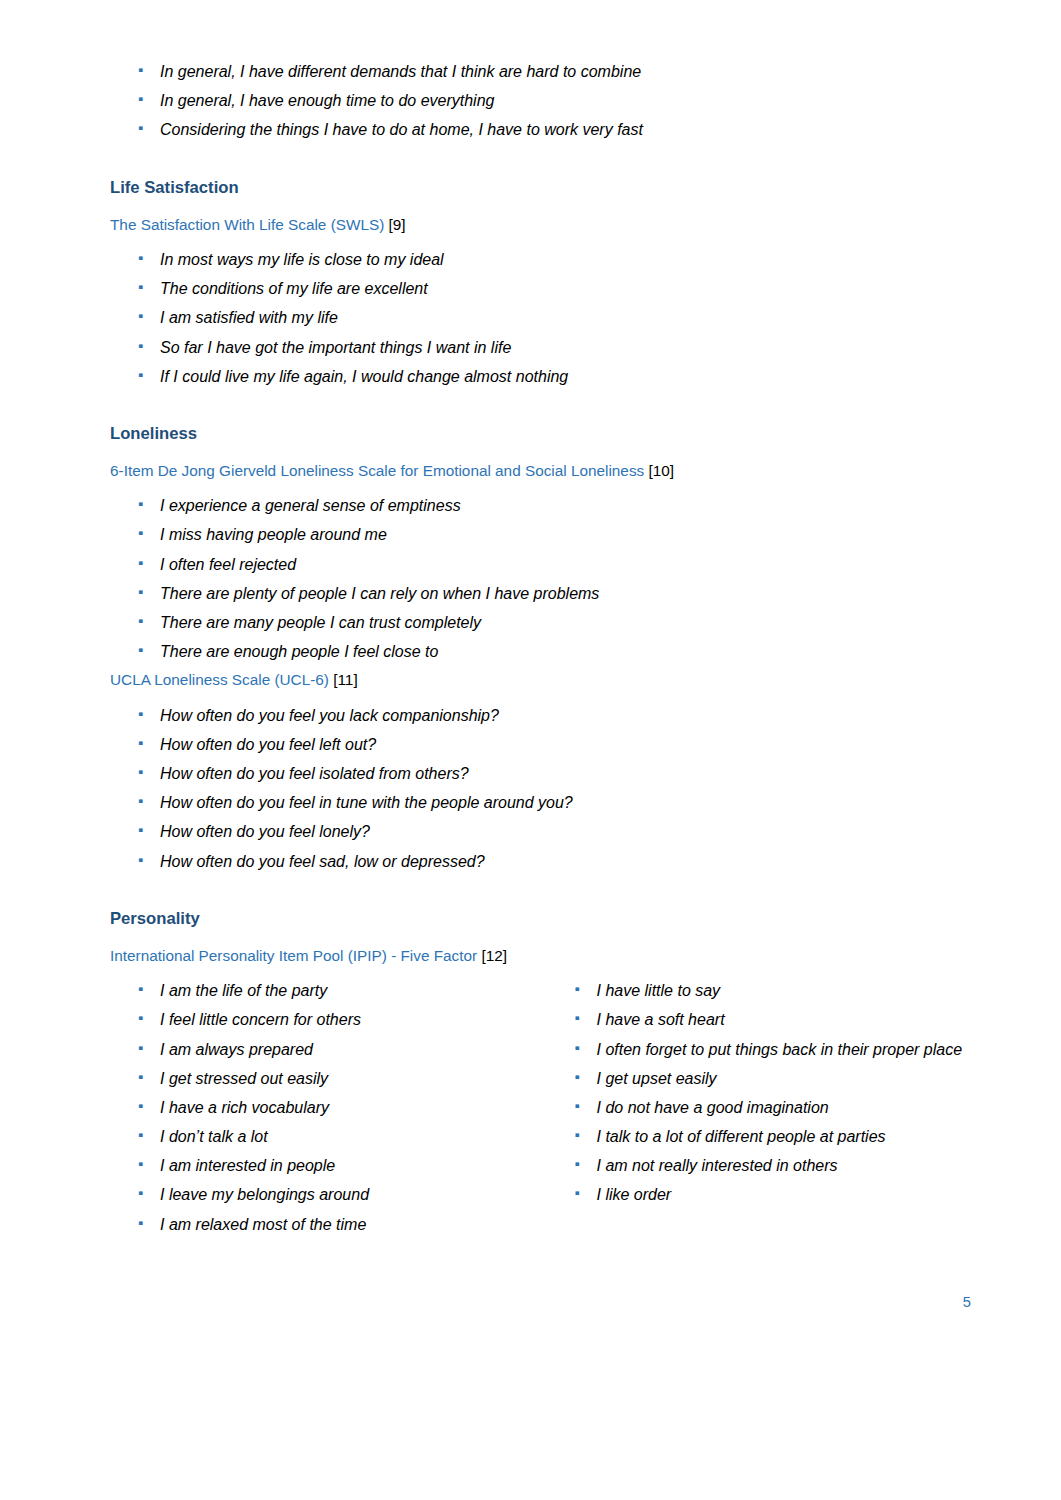In general, I have different demands that I think are hard to combine
In general, I have enough time to do everything
Considering the things I have to do at home, I have to work very fast
Life Satisfaction
The Satisfaction With Life Scale (SWLS) [9]
In most ways my life is close to my ideal
The conditions of my life are excellent
I am satisfied with my life
So far I have got the important things I want in life
If I could live my life again, I would change almost nothing
Loneliness
6-Item De Jong Gierveld Loneliness Scale for Emotional and Social Loneliness [10]
I experience a general sense of emptiness
I miss having people around me
I often feel rejected
There are plenty of people I can rely on when I have problems
There are many people I can trust completely
There are enough people I feel close to
UCLA Loneliness Scale (UCL-6) [11]
How often do you feel you lack companionship?
How often do you feel left out?
How often do you feel isolated from others?
How often do you feel in tune with the people around you?
How often do you feel lonely?
How often do you feel sad, low or depressed?
Personality
International Personality Item Pool (IPIP) - Five Factor [12]
I am the life of the party
I feel little concern for others
I am always prepared
I get stressed out easily
I have a rich vocabulary
I don’t talk a lot
I am interested in people
I leave my belongings around
I am relaxed most of the time
I have little to say
I have a soft heart
I often forget to put things back in their proper place
I get upset easily
I do not have a good imagination
I talk to a lot of different people at parties
I am not really interested in others
I like order
5